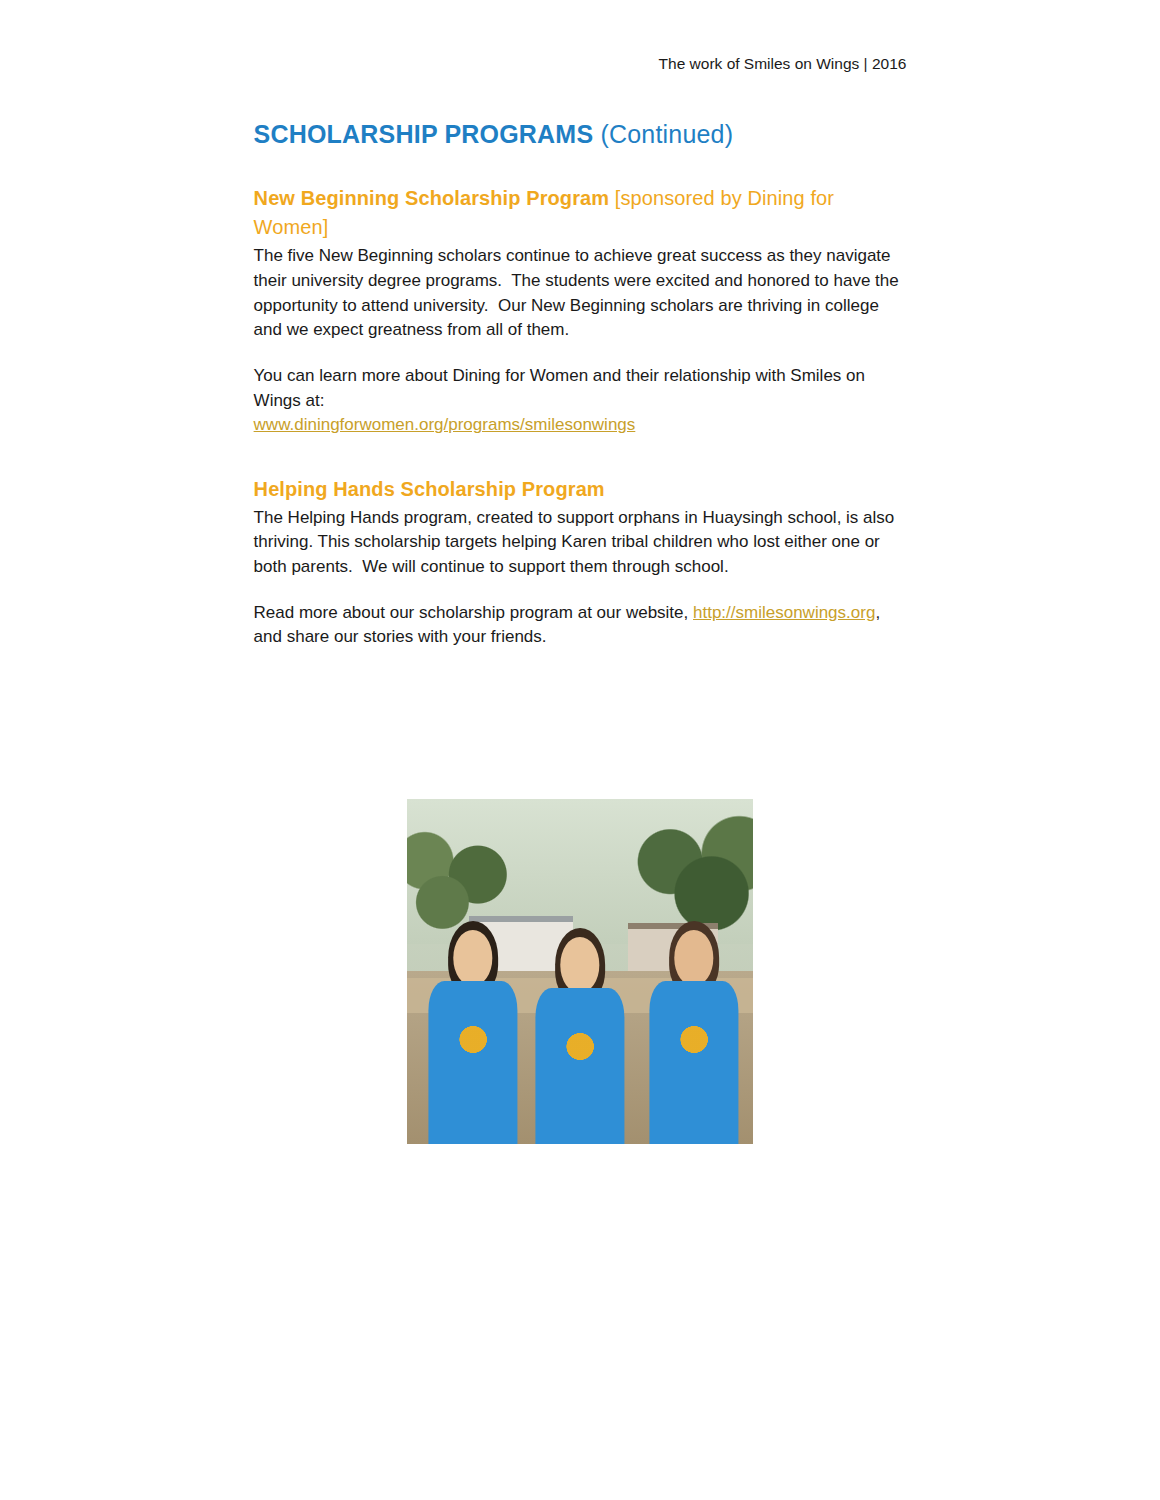The work of Smiles on Wings | 2016
SCHOLARSHIP PROGRAMS (Continued)
New Beginning Scholarship Program [sponsored by Dining for Women]
The five New Beginning scholars continue to achieve great success as they navigate their university degree programs. The students were excited and honored to have the opportunity to attend university. Our New Beginning scholars are thriving in college and we expect greatness from all of them.
You can learn more about Dining for Women and their relationship with Smiles on Wings at:
www.diningforwomen.org/programs/smilesonwings
Helping Hands Scholarship Program
The Helping Hands program, created to support orphans in Huaysingh school, is also thriving. This scholarship targets helping Karen tribal children who lost either one or both parents. We will continue to support them through school.
Read more about our scholarship program at our website, http://smilesonwings.org, and share our stories with your friends.